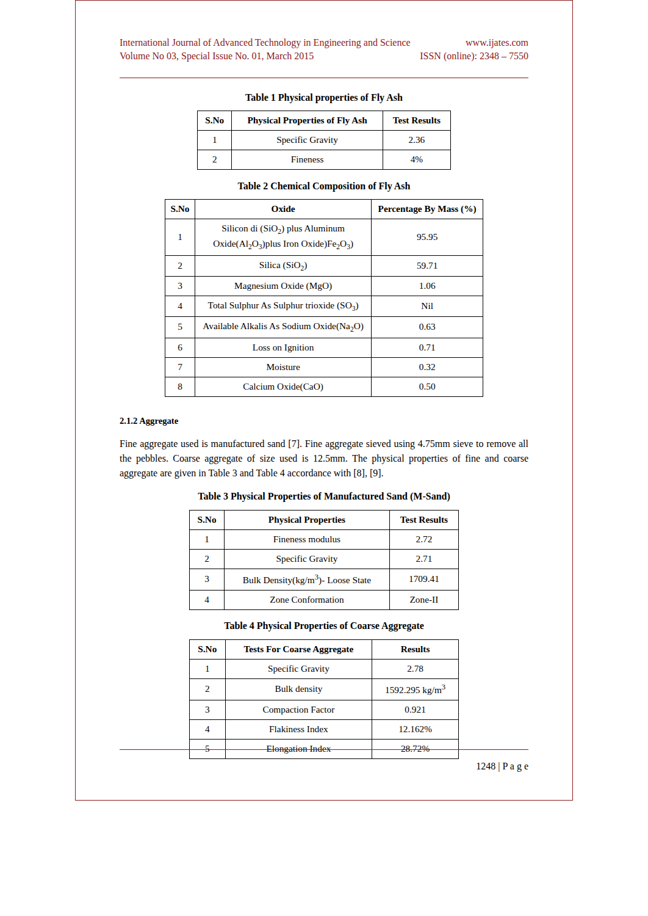International Journal of Advanced Technology in Engineering and Science www.ijates.com
Volume No 03, Special Issue No. 01, March 2015 ISSN (online): 2348 – 7550
Table 1 Physical properties of Fly Ash
| S.No | Physical Properties of Fly Ash | Test Results |
| --- | --- | --- |
| 1 | Specific Gravity | 2.36 |
| 2 | Fineness | 4% |
Table 2 Chemical Composition of Fly Ash
| S.No | Oxide | Percentage By Mass (%) |
| --- | --- | --- |
| 1 | Silicon di (SiO 2 ) plus Aluminum Oxide(Al 2 O 3 )plus Iron Oxide)Fe 2 O 3 ) | 95.95 |
| 2 | Silica (SiO 2 ) | 59.71 |
| 3 | Magnesium Oxide (MgO) | 1.06 |
| 4 | Total Sulphur As Sulphur trioxide (SO 3 ) | Nil |
| 5 | Available Alkalis As Sodium Oxide(Na 2 O) | 0.63 |
| 6 | Loss on Ignition | 0.71 |
| 7 | Moisture | 0.32 |
| 8 | Calcium Oxide(CaO) | 0.50 |
2.1.2 Aggregate
Fine aggregate used is manufactured sand [7]. Fine aggregate sieved using 4.75mm sieve to remove all the pebbles. Coarse aggregate of size used is 12.5mm. The physical properties of fine and coarse aggregate are given in Table 3 and Table 4 accordance with [8], [9].
Table 3 Physical Properties of Manufactured Sand (M-Sand)
| S.No | Physical Properties | Test Results |
| --- | --- | --- |
| 1 | Fineness modulus | 2.72 |
| 2 | Specific Gravity | 2.71 |
| 3 | Bulk Density(kg/m 3 )- Loose State | 1709.41 |
| 4 | Zone Conformation | Zone-II |
Table 4 Physical Properties of Coarse Aggregate
| S.No | Tests For Coarse Aggregate | Results |
| --- | --- | --- |
| 1 | Specific Gravity | 2.78 |
| 2 | Bulk density | 1592.295 kg/m 3 |
| 3 | Compaction Factor | 0.921 |
| 4 | Flakiness Index | 12.162% |
| 5 | Elongation Index | 28.72% |
1248 | P a g e